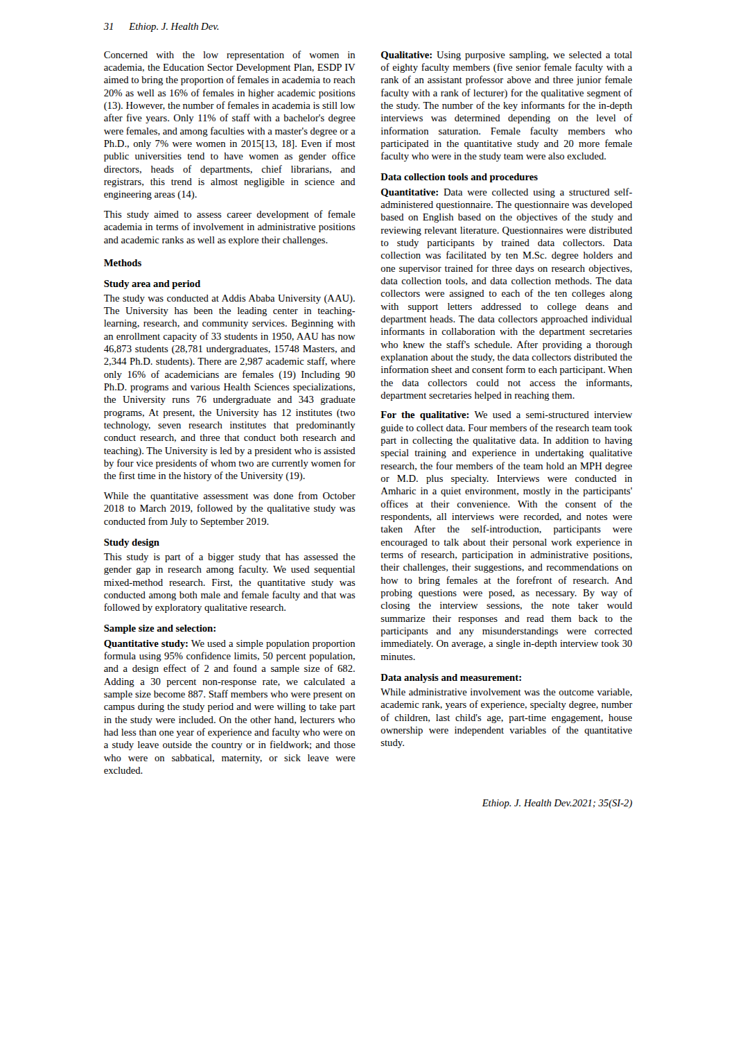31 Ethiop. J. Health Dev.
Concerned with the low representation of women in academia, the Education Sector Development Plan, ESDP IV aimed to bring the proportion of females in academia to reach 20% as well as 16% of females in higher academic positions (13). However, the number of females in academia is still low after five years. Only 11% of staff with a bachelor's degree were females, and among faculties with a master's degree or a Ph.D., only 7% were women in 2015[13, 18]. Even if most public universities tend to have women as gender office directors, heads of departments, chief librarians, and registrars, this trend is almost negligible in science and engineering areas (14).
This study aimed to assess career development of female academia in terms of involvement in administrative positions and academic ranks as well as explore their challenges.
Methods
Study area and period
The study was conducted at Addis Ababa University (AAU). The University has been the leading center in teaching-learning, research, and community services. Beginning with an enrollment capacity of 33 students in 1950, AAU has now 46,873 students (28,781 undergraduates, 15748 Masters, and 2,344 Ph.D. students). There are 2,987 academic staff, where only 16% of academicians are females (19) Including 90 Ph.D. programs and various Health Sciences specializations, the University runs 76 undergraduate and 343 graduate programs, At present, the University has 12 institutes (two technology, seven research institutes that predominantly conduct research, and three that conduct both research and teaching). The University is led by a president who is assisted by four vice presidents of whom two are currently women for the first time in the history of the University (19).
While the quantitative assessment was done from October 2018 to March 2019, followed by the qualitative study was conducted from July to September 2019.
Study design
This study is part of a bigger study that has assessed the gender gap in research among faculty. We used sequential mixed-method research. First, the quantitative study was conducted among both male and female faculty and that was followed by exploratory qualitative research.
Sample size and selection:
Quantitative study: We used a simple population proportion formula using 95% confidence limits, 50 percent population, and a design effect of 2 and found a sample size of 682. Adding a 30 percent non-response rate, we calculated a sample size become 887. Staff members who were present on campus during the study period and were willing to take part in the study were included. On the other hand, lecturers who had less than one year of experience and faculty who were on a study leave outside the country or in fieldwork; and those who were on sabbatical, maternity, or sick leave were excluded.
Qualitative: Using purposive sampling, we selected a total of eighty faculty members (five senior female faculty with a rank of an assistant professor above and three junior female faculty with a rank of lecturer) for the qualitative segment of the study. The number of the key informants for the in-depth interviews was determined depending on the level of information saturation. Female faculty members who participated in the quantitative study and 20 more female faculty who were in the study team were also excluded.
Data collection tools and procedures
Quantitative: Data were collected using a structured self-administered questionnaire. The questionnaire was developed based on English based on the objectives of the study and reviewing relevant literature. Questionnaires were distributed to study participants by trained data collectors. Data collection was facilitated by ten M.Sc. degree holders and one supervisor trained for three days on research objectives, data collection tools, and data collection methods. The data collectors were assigned to each of the ten colleges along with support letters addressed to college deans and department heads. The data collectors approached individual informants in collaboration with the department secretaries who knew the staff's schedule. After providing a thorough explanation about the study, the data collectors distributed the information sheet and consent form to each participant. When the data collectors could not access the informants, department secretaries helped in reaching them.
For the qualitative: We used a semi-structured interview guide to collect data. Four members of the research team took part in collecting the qualitative data. In addition to having special training and experience in undertaking qualitative research, the four members of the team hold an MPH degree or M.D. plus specialty. Interviews were conducted in Amharic in a quiet environment, mostly in the participants' offices at their convenience. With the consent of the respondents, all interviews were recorded, and notes were taken After the self-introduction, participants were encouraged to talk about their personal work experience in terms of research, participation in administrative positions, their challenges, their suggestions, and recommendations on how to bring females at the forefront of research. And probing questions were posed, as necessary. By way of closing the interview sessions, the note taker would summarize their responses and read them back to the participants and any misunderstandings were corrected immediately. On average, a single in-depth interview took 30 minutes.
Data analysis and measurement:
While administrative involvement was the outcome variable, academic rank, years of experience, specialty degree, number of children, last child's age, part-time engagement, house ownership were independent variables of the quantitative study.
Ethiop. J. Health Dev. 2021; 35(SI-2)